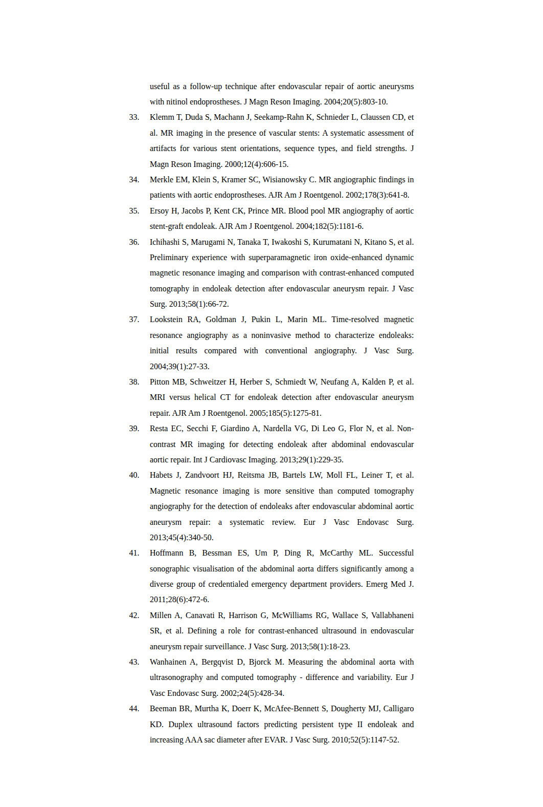useful as a follow-up technique after endovascular repair of aortic aneurysms with nitinol endoprostheses. J Magn Reson Imaging. 2004;20(5):803-10.
Klemm T, Duda S, Machann J, Seekamp-Rahn K, Schnieder L, Claussen CD, et al. MR imaging in the presence of vascular stents: A systematic assessment of artifacts for various stent orientations, sequence types, and field strengths. J Magn Reson Imaging. 2000;12(4):606-15.
Merkle EM, Klein S, Kramer SC, Wisianowsky C. MR angiographic findings in patients with aortic endoprostheses. AJR Am J Roentgenol. 2002;178(3):641-8.
Ersoy H, Jacobs P, Kent CK, Prince MR. Blood pool MR angiography of aortic stent-graft endoleak. AJR Am J Roentgenol. 2004;182(5):1181-6.
Ichihashi S, Marugami N, Tanaka T, Iwakoshi S, Kurumatani N, Kitano S, et al. Preliminary experience with superparamagnetic iron oxide-enhanced dynamic magnetic resonance imaging and comparison with contrast-enhanced computed tomography in endoleak detection after endovascular aneurysm repair. J Vasc Surg. 2013;58(1):66-72.
Lookstein RA, Goldman J, Pukin L, Marin ML. Time-resolved magnetic resonance angiography as a noninvasive method to characterize endoleaks: initial results compared with conventional angiography. J Vasc Surg. 2004;39(1):27-33.
Pitton MB, Schweitzer H, Herber S, Schmiedt W, Neufang A, Kalden P, et al. MRI versus helical CT for endoleak detection after endovascular aneurysm repair. AJR Am J Roentgenol. 2005;185(5):1275-81.
Resta EC, Secchi F, Giardino A, Nardella VG, Di Leo G, Flor N, et al. Non-contrast MR imaging for detecting endoleak after abdominal endovascular aortic repair. Int J Cardiovasc Imaging. 2013;29(1):229-35.
Habets J, Zandvoort HJ, Reitsma JB, Bartels LW, Moll FL, Leiner T, et al. Magnetic resonance imaging is more sensitive than computed tomography angiography for the detection of endoleaks after endovascular abdominal aortic aneurysm repair: a systematic review. Eur J Vasc Endovasc Surg. 2013;45(4):340-50.
Hoffmann B, Bessman ES, Um P, Ding R, McCarthy ML. Successful sonographic visualisation of the abdominal aorta differs significantly among a diverse group of credentialed emergency department providers. Emerg Med J. 2011;28(6):472-6.
Millen A, Canavati R, Harrison G, McWilliams RG, Wallace S, Vallabhaneni SR, et al. Defining a role for contrast-enhanced ultrasound in endovascular aneurysm repair surveillance. J Vasc Surg. 2013;58(1):18-23.
Wanhainen A, Bergqvist D, Bjorck M. Measuring the abdominal aorta with ultrasonography and computed tomography - difference and variability. Eur J Vasc Endovasc Surg. 2002;24(5):428-34.
Beeman BR, Murtha K, Doerr K, McAfee-Bennett S, Dougherty MJ, Calligaro KD. Duplex ultrasound factors predicting persistent type II endoleak and increasing AAA sac diameter after EVAR. J Vasc Surg. 2010;52(5):1147-52.